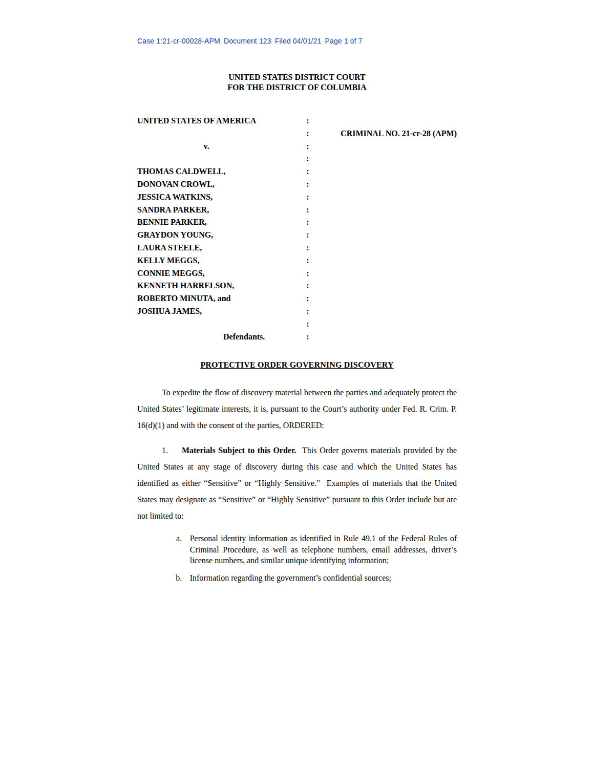Case 1:21-cr-00028-APM Document 123 Filed 04/01/21 Page 1 of 7
UNITED STATES DISTRICT COURT
FOR THE DISTRICT OF COLUMBIA
| UNITED STATES OF AMERICA | : | |
| | : | CRIMINAL NO. 21-cr-28 (APM) |
| v. | : | |
| | : | |
| THOMAS CALDWELL, | : | |
| DONOVAN CROWL, | : | |
| JESSICA WATKINS, | : | |
| SANDRA PARKER, | : | |
| BENNIE PARKER, | : | |
| GRAYDON YOUNG, | : | |
| LAURA STEELE, | : | |
| KELLY MEGGS, | : | |
| CONNIE MEGGS, | : | |
| KENNETH HARRELSON, | : | |
| ROBERTO MINUTA, and | : | |
| JOSHUA JAMES, | : | |
| | : | |
| Defendants. | : | |
PROTECTIVE ORDER GOVERNING DISCOVERY
To expedite the flow of discovery material between the parties and adequately protect the United States’ legitimate interests, it is, pursuant to the Court’s authority under Fed. R. Crim. P. 16(d)(1) and with the consent of the parties, ORDERED:
1. Materials Subject to this Order. This Order governs materials provided by the United States at any stage of discovery during this case and which the United States has identified as either “Sensitive” or “Highly Sensitive.” Examples of materials that the United States may designate as “Sensitive” or “Highly Sensitive” pursuant to this Order include but are not limited to:
Personal identity information as identified in Rule 49.1 of the Federal Rules of Criminal Procedure, as well as telephone numbers, email addresses, driver’s license numbers, and similar unique identifying information;
Information regarding the government’s confidential sources;